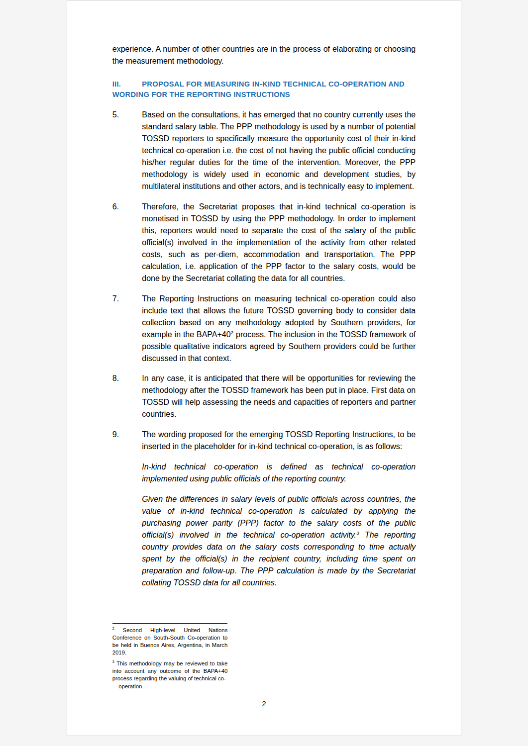experience. A number of other countries are in the process of elaborating or choosing the measurement methodology.
III. Proposal for measuring in-kind technical co-operation and wording for the reporting instructions
5.
Based on the consultations, it has emerged that no country currently uses the standard salary table. The PPP methodology is used by a number of potential TOSSD reporters to specifically measure the opportunity cost of their in-kind technical co-operation i.e. the cost of not having the public official conducting his/her regular duties for the time of the intervention. Moreover, the PPP methodology is widely used in economic and development studies, by multilateral institutions and other actors, and is technically easy to implement.
6.
Therefore, the Secretariat proposes that in-kind technical co-operation is monetised in TOSSD by using the PPP methodology. In order to implement this, reporters would need to separate the cost of the salary of the public official(s) involved in the implementation of the activity from other related costs, such as per-diem, accommodation and transportation. The PPP calculation, i.e. application of the PPP factor to the salary costs, would be done by the Secretariat collating the data for all countries.
7.
The Reporting Instructions on measuring technical co-operation could also include text that allows the future TOSSD governing body to consider data collection based on any methodology adopted by Southern providers, for example in the BAPA+402 process. The inclusion in the TOSSD framework of possible qualitative indicators agreed by Southern providers could be further discussed in that context.
8.
In any case, it is anticipated that there will be opportunities for reviewing the methodology after the TOSSD framework has been put in place. First data on TOSSD will help assessing the needs and capacities of reporters and partner countries.
9.
The wording proposed for the emerging TOSSD Reporting Instructions, to be inserted in the placeholder for in-kind technical co-operation, is as follows:
In-kind technical co-operation is defined as technical co-operation implemented using public officials of the reporting country.
Given the differences in salary levels of public officials across countries, the value of in-kind technical co-operation is calculated by applying the purchasing power parity (PPP) factor to the salary costs of the public official(s) involved in the technical co-operation activity.3 The reporting country provides data on the salary costs corresponding to time actually spent by the official(s) in the recipient country, including time spent on preparation and follow-up. The PPP calculation is made by the Secretariat collating TOSSD data for all countries.
2 Second High-level United Nations Conference on South-South Co-operation to be held in Buenos Aires, Argentina, in March 2019.
3 This methodology may be reviewed to take into account any outcome of the BAPA+40 process regarding the valuing of technical co-operation.
2